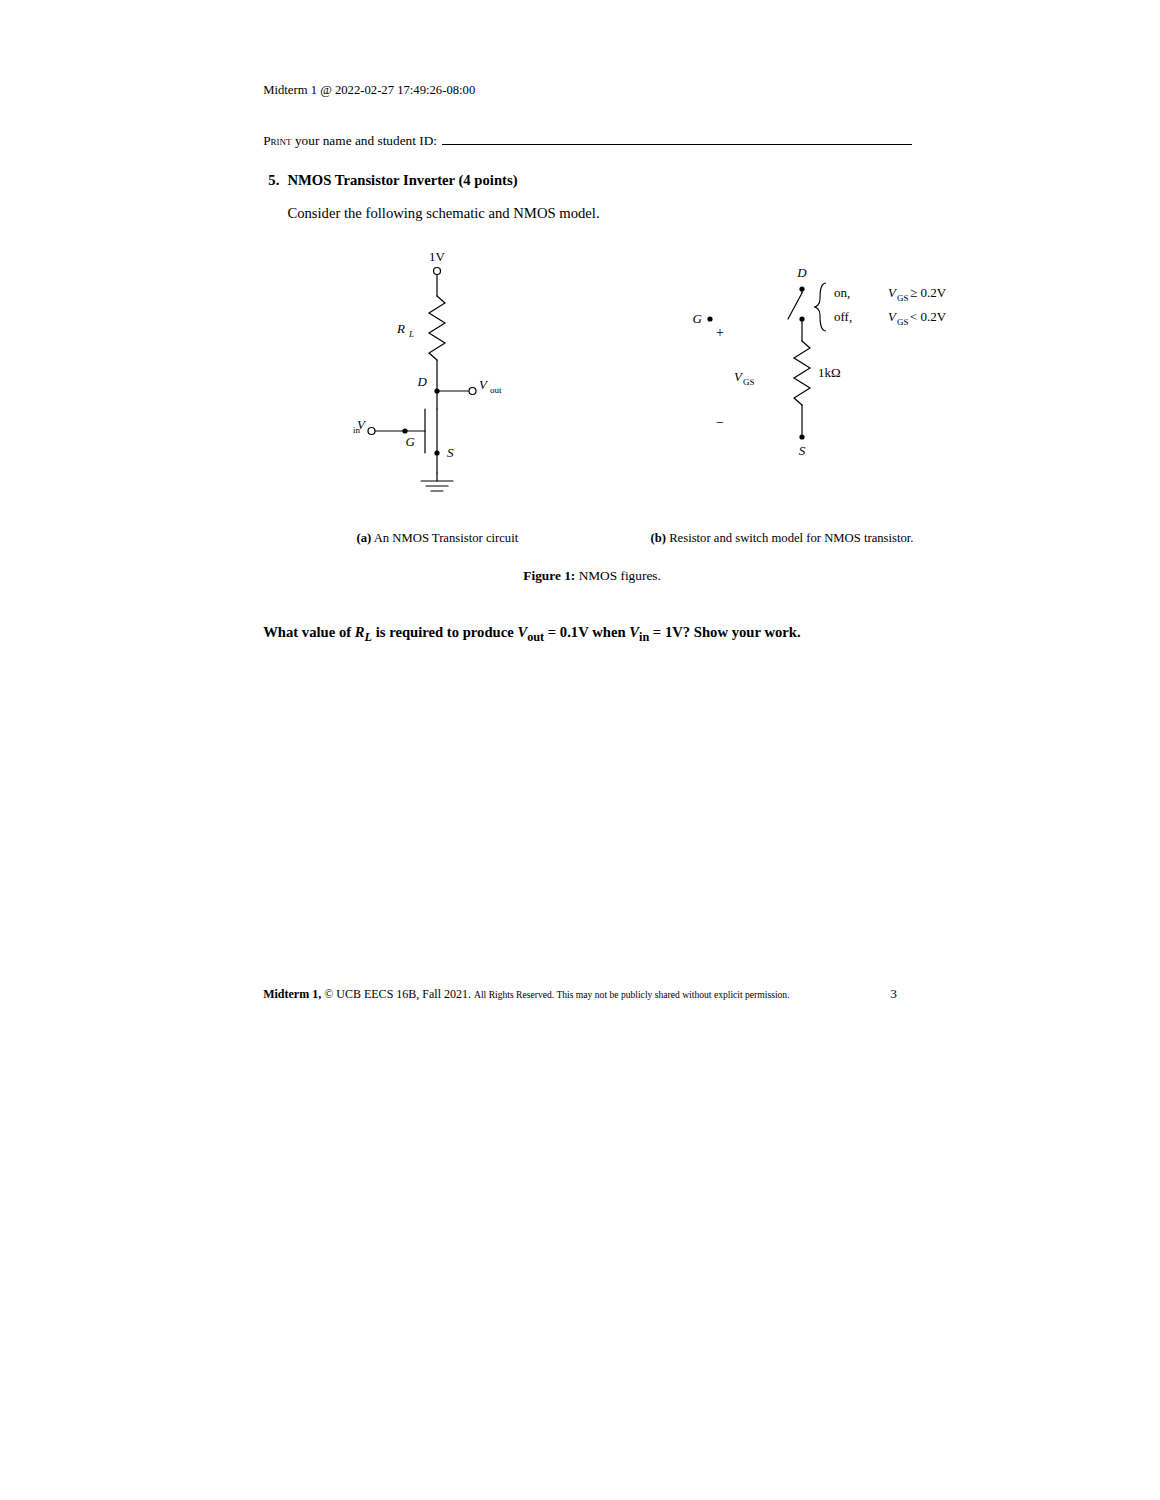Midterm 1 @ 2022-02-27 17:49:26-08:00
Print your name and student ID:
5. NMOS Transistor Inverter (4 points)
Consider the following schematic and NMOS model.
1V R L D V out V in G S
(a) An NMOS Transistor circuit
D S G + − V GS 1kΩ on, off, V GS ≥ 0.2V V GS < 0.2V
(b) Resistor and switch model for NMOS transistor.
Figure 1: NMOS figures.
What value of RL is required to produce Vout = 0.1V when Vin = 1V? Show your work.
Midterm 1, © UCB EECS 16B, Fall 2021. All Rights Reserved. This may not be publicly shared without explicit permission.
3